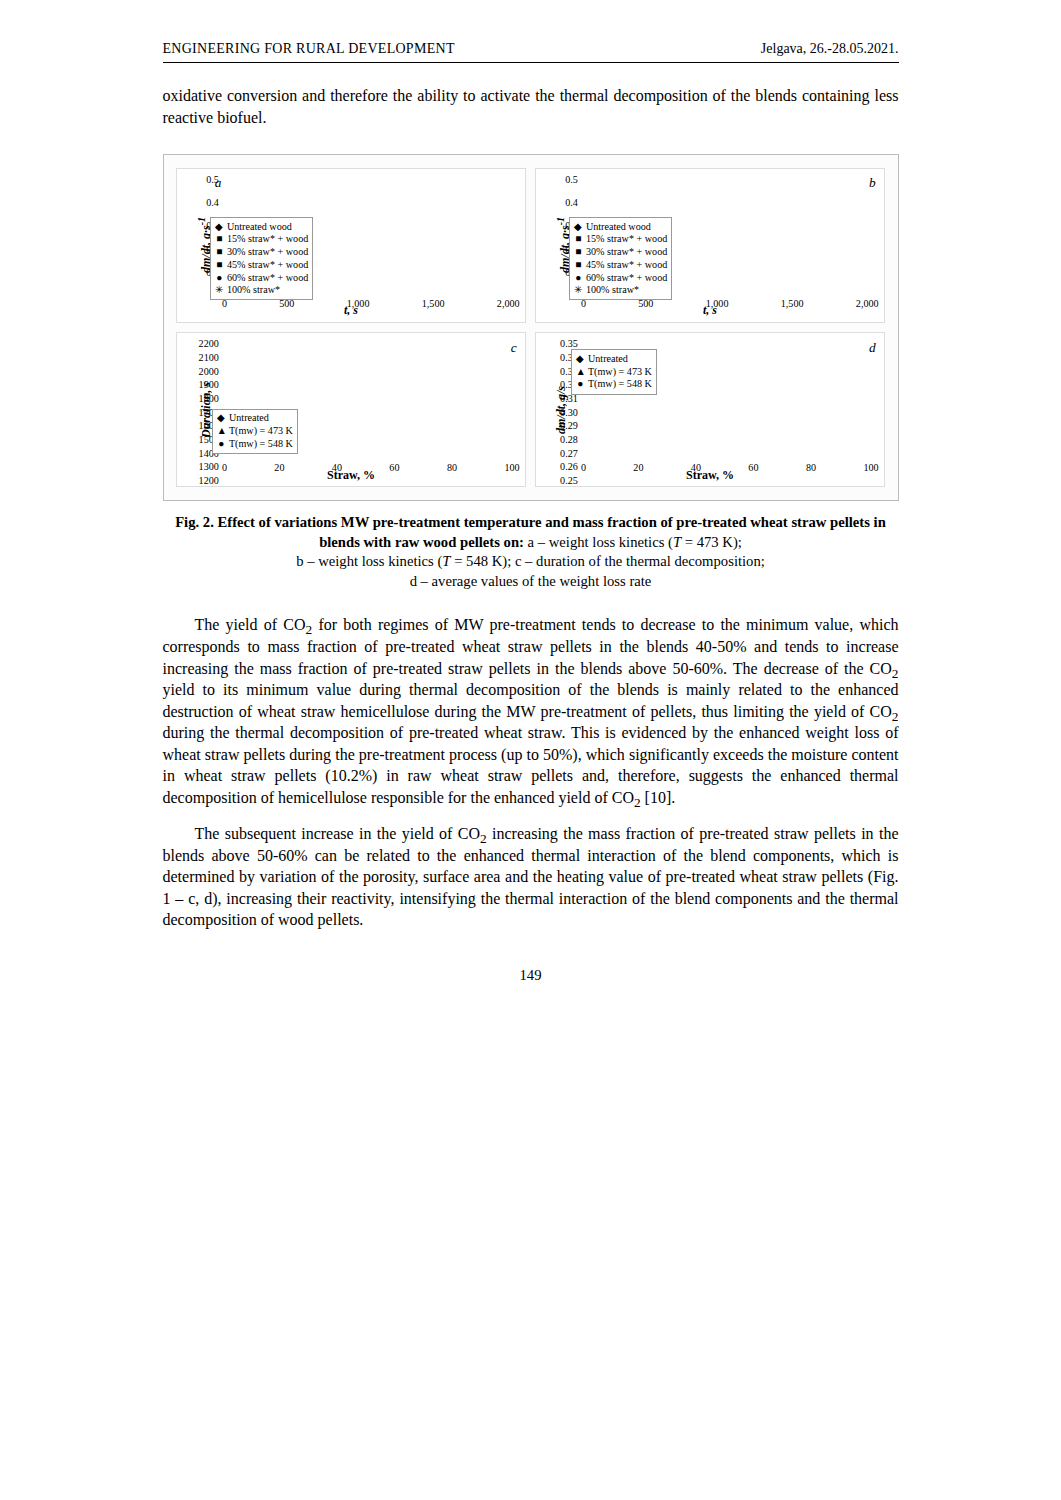ENGINEERING FOR RURAL DEVELOPMENT Jelgava, 26.-28.05.2021.
oxidative conversion and therefore the ability to activate the thermal decomposition of the blends containing less reactive biofuel.
a dm/dt, g·s-1
0.5 0.4 0.3 0.2 0.1 0
◆Untreated wood
■15% straw* + wood
■30% straw* + wood
■45% straw* + wood
●60% straw* + wood
✳100% straw*
0 500 1,000 1,500 2,000
t, s
b dm/dt, g·s-1
0.5 0.4 0.3 0.2 0.1 0
◆Untreated wood
■15% straw* + wood
■30% straw* + wood
■45% straw* + wood
●60% straw* + wood
✳100% straw*
0 500 1,000 1,500 2,000
t, s
c Duration, s
2200 2100 2000 1900 1800 1700 1600 1500 1400 1300 1200
◆Untreated
▲T(mw) = 473 K
●T(mw) = 548 K
0 20 40 60 80 100
Straw, %
d dm/dt, g/s
0.35 0.34 0.33 0.32 0.31 0.30 0.29 0.28 0.27 0.26 0.25
◆Untreated
▲T(mw) = 473 K
●T(mw) = 548 K
0 20 40 60 80 100
Straw, %
Fig. 2. Effect of variations MW pre-treatment temperature and mass fraction of pre-treated wheat straw pellets in blends with raw wood pellets on: a – weight loss kinetics (T = 473 K);
b – weight loss kinetics (T = 548 K); c – duration of the thermal decomposition;
d – average values of the weight loss rate
The yield of CO2 for both regimes of MW pre-treatment tends to decrease to the minimum value, which corresponds to mass fraction of pre-treated wheat straw pellets in the blends 40-50% and tends to increase increasing the mass fraction of pre-treated straw pellets in the blends above 50-60%. The decrease of the CO2 yield to its minimum value during thermal decomposition of the blends is mainly related to the enhanced destruction of wheat straw hemicellulose during the MW pre-treatment of pellets, thus limiting the yield of CO2 during the thermal decomposition of pre-treated wheat straw. This is evidenced by the enhanced weight loss of wheat straw pellets during the pre-treatment process (up to 50%), which significantly exceeds the moisture content in wheat straw pellets (10.2%) in raw wheat straw pellets and, therefore, suggests the enhanced thermal decomposition of hemicellulose responsible for the enhanced yield of CO2 [10].
The subsequent increase in the yield of CO2 increasing the mass fraction of pre-treated straw pellets in the blends above 50-60% can be related to the enhanced thermal interaction of the blend components, which is determined by variation of the porosity, surface area and the heating value of pre-treated wheat straw pellets (Fig. 1 – c, d), increasing their reactivity, intensifying the thermal interaction of the blend components and the thermal decomposition of wood pellets.
149